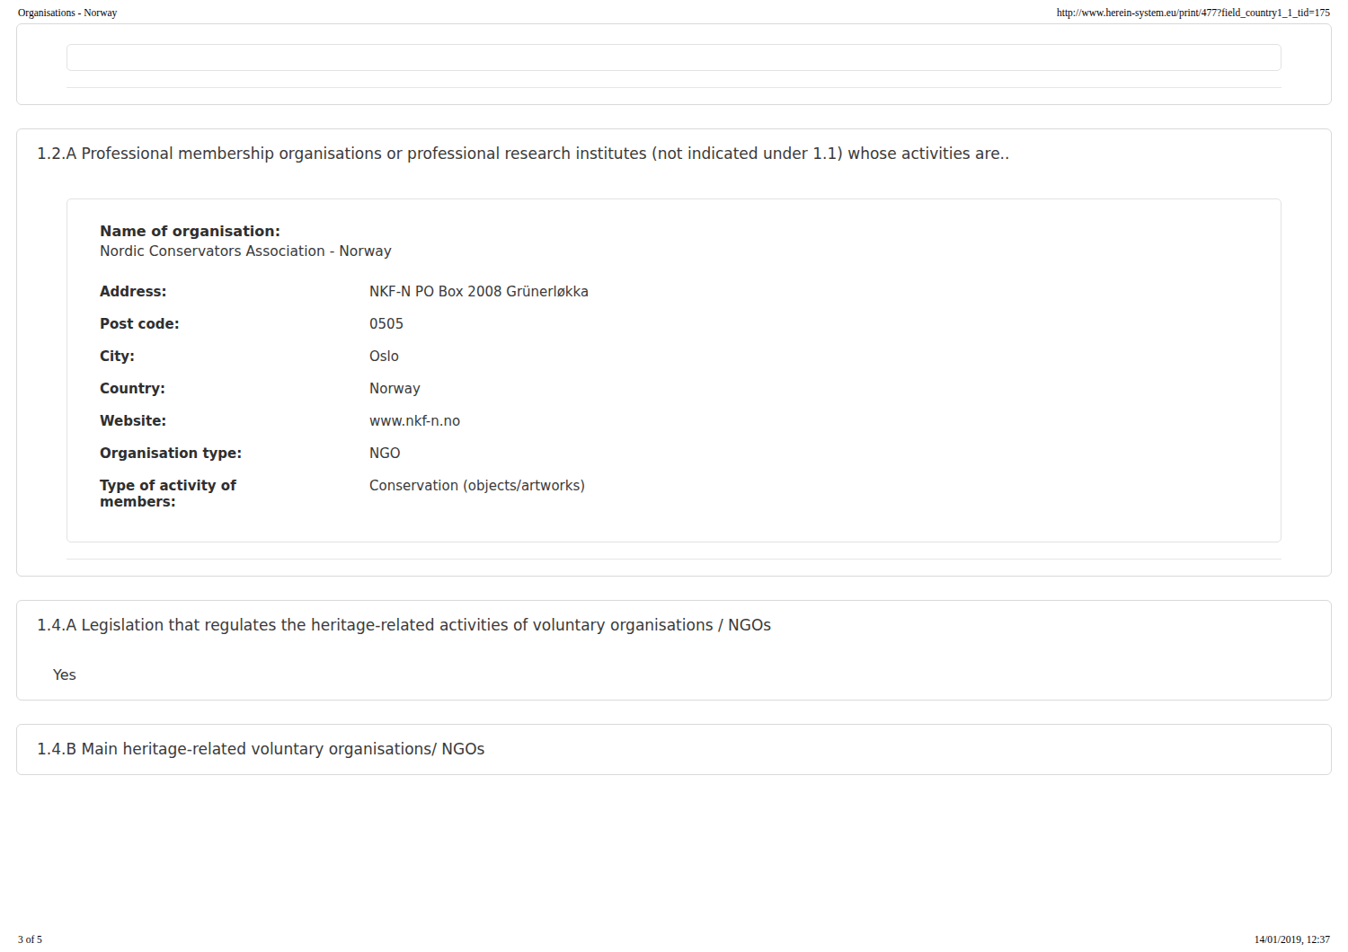Organisations - Norway
http://www.herein-system.eu/print/477?field_country1_1_tid=175
1.2.A Professional membership organisations or professional research institutes (not indicated under 1.1) whose activities are..
Name of organisation:
Nordic Conservators Association - Norway
| Address: | NKF-N PO Box 2008 Grünerløkka |
| Post code: | 0505 |
| City: | Oslo |
| Country: | Norway |
| Website: | www.nkf-n.no |
| Organisation type: | NGO |
| Type of activity of members: | Conservation (objects/artworks) |
1.4.A Legislation that regulates the heritage-related activities of voluntary organisations / NGOs
Yes
1.4.B Main heritage-related voluntary organisations/ NGOs
3 of 5
14/01/2019, 12:37